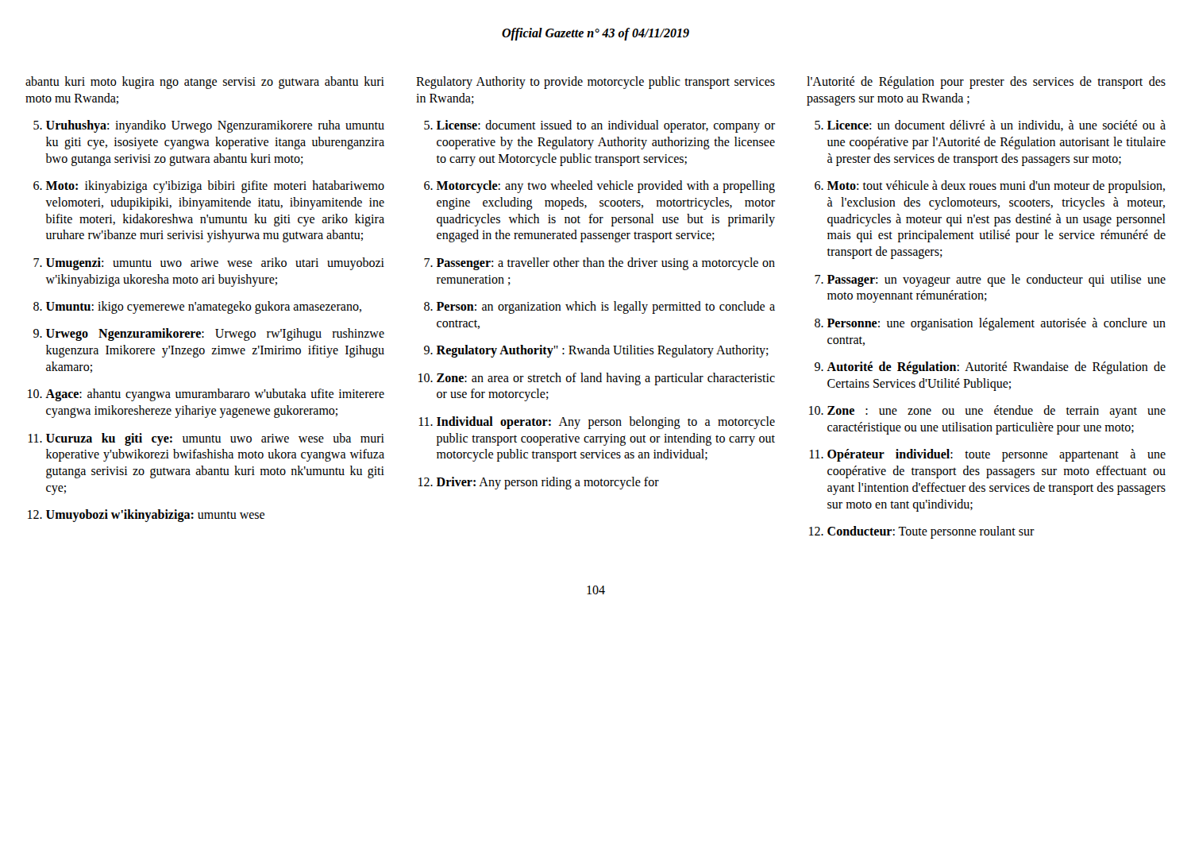Official Gazette n° 43 of 04/11/2019
abantu kuri moto kugira ngo atange servisi zo gutwara abantu kuri moto mu Rwanda;
Uruhushya: inyandiko Urwego Ngenzuramikorere ruha umuntu ku giti cye, isosiyete cyangwa koperative itanga uburenganzira bwo gutanga serivisi zo gutwara abantu kuri moto;
Moto: ikinyabiziga cy'ibiziga bibiri gifite moteri hatabariwemo velomoteri, udupikipiki, ibinyamitende itatu, ibinyamitende ine bifite moteri, kidakoreshwa n'umuntu ku giti cye ariko kigira uruhare rw'ibanze muri serivisi yishyurwa mu gutwara abantu;
Umugenzi: umuntu uwo ariwe wese ariko utari umuyobozi w'ikinyabiziga ukoresha moto ari buyishyure;
Umuntu: ikigo cyemerewe n'amategeko gukora amasezerano,
Urwego Ngenzuramikorere: Urwego rw'Igihugu rushinzwe kugenzura Imikorere y'Inzego zimwe z'Imirimo ifitiye Igihugu akamaro;
Agace: ahantu cyangwa umurambararo w'ubutaka ufite imiterere cyangwa imikoreshereze yihariye yagenewe gukoreramo;
Ucuruza ku giti cye: umuntu uwo ariwe wese uba muri koperative y'ubwikorezi bwifashisha moto ukora cyangwa wifuza gutanga serivisi zo gutwara abantu kuri moto nk'umuntu ku giti cye;
Umuyobozi w'ikinyabiziga: umuntu wese
Regulatory Authority to provide motorcycle public transport services in Rwanda;
License: document issued to an individual operator, company or cooperative by the Regulatory Authority authorizing the licensee to carry out Motorcycle public transport services;
Motorcycle: any two wheeled vehicle provided with a propelling engine excluding mopeds, scooters, motortricycles, motor quadricycles which is not for personal use but is primarily engaged in the remunerated passenger trasport service;
Passenger: a traveller other than the driver using a motorcycle on remuneration ;
Person: an organization which is legally permitted to conclude a contract,
Regulatory Authority" : Rwanda Utilities Regulatory Authority;
Zone: an area or stretch of land having a particular characteristic or use for motorcycle;
Individual operator: Any person belonging to a motorcycle public transport cooperative carrying out or intending to carry out motorcycle public transport services as an individual;
Driver: Any person riding a motorcycle for
l'Autorité de Régulation pour prester des services de transport des passagers sur moto au Rwanda ;
Licence: un document délivré à un individu, à une société ou à une coopérative par l'Autorité de Régulation autorisant le titulaire à prester des services de transport des passagers sur moto;
Moto: tout véhicule à deux roues muni d'un moteur de propulsion, à l'exclusion des cyclomoteurs, scooters, tricycles à moteur, quadricycles à moteur qui n'est pas destiné à un usage personnel mais qui est principalement utilisé pour le service rémunéré de transport de passagers;
Passager: un voyageur autre que le conducteur qui utilise une moto moyennant rémunération;
Personne: une organisation légalement autorisée à conclure un contrat,
Autorité de Régulation: Autorité Rwandaise de Régulation de Certains Services d'Utilité Publique;
Zone : une zone ou une étendue de terrain ayant une caractéristique ou une utilisation particulière pour une moto;
Opérateur individuel: toute personne appartenant à une coopérative de transport des passagers sur moto effectuant ou ayant l'intention d'effectuer des services de transport des passagers sur moto en tant qu'individu;
Conducteur: Toute personne roulant sur
104